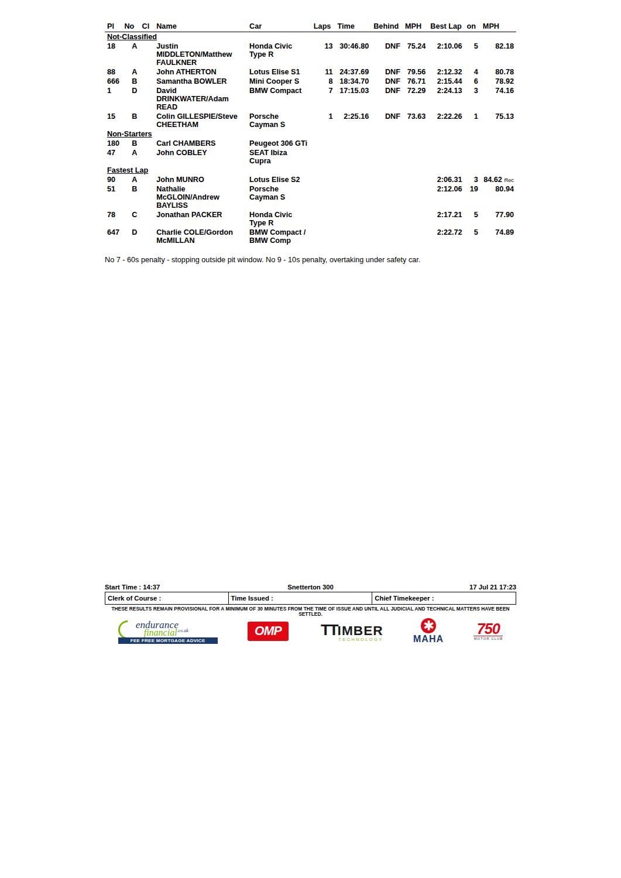| Pl | No | Cl | Name | Car | Laps | Time | Behind | MPH | Best Lap | on | MPH |
| --- | --- | --- | --- | --- | --- | --- | --- | --- | --- | --- | --- |
| Not-Classified |
| 18 | A | | Justin MIDDLETON/Matthew FAULKNER | Honda Civic Type R | 13 | 30:46.80 | DNF | 75.24 | 2:10.06 | 5 | 82.18 |
| 88 | A | | John ATHERTON | Lotus Elise S1 | 11 | 24:37.69 | DNF | 79.56 | 2:12.32 | 4 | 80.78 |
| 666 | B | | Samantha BOWLER | Mini Cooper S | 8 | 18:34.70 | DNF | 76.71 | 2:15.44 | 6 | 78.92 |
| 1 | D | | David DRINKWATER/Adam READ | BMW Compact | 7 | 17:15.03 | DNF | 72.29 | 2:24.13 | 3 | 74.16 |
| 15 | B | | Colin GILLESPIE/Steve CHEETHAM | Porsche Cayman S | 1 | 2:25.16 | DNF | 73.63 | 2:22.26 | 1 | 75.13 |
| Non-Starters |
| 180 | B | | Carl CHAMBERS | Peugeot 306 GTi | | | | | | | |
| 47 | A | | John COBLEY | SEAT Ibiza Cupra | | | | | | | |
| Fastest Lap |
| 90 | A | | John MUNRO | Lotus Elise S2 | | | | | 2:06.31 | 3 | 84.62 Rec |
| 51 | B | | Nathalie McGLOIN/Andrew BAYLISS | Porsche Cayman S | | | | | 2:12.06 | 19 | 80.94 |
| 78 | C | | Jonathan PACKER | Honda Civic Type R | | | | | 2:17.21 | 5 | 77.90 |
| 647 | D | | Charlie COLE/Gordon McMILLAN | BMW Compact / BMW Comp | | | | | 2:22.72 | 5 | 74.89 |
No 7 - 60s penalty - stopping outside pit window. No 9 - 10s penalty, overtaking under safety car.
Start Time : 14:37
Snetterton 300
17 Jul 21 17:23
| Clerk of Course : | Time Issued : | Chief Timekeeper : |
THESE RESULTS REMAIN PROVISIONAL FOR A MINIMUM OF 30 MINUTES FROM THE TIME OF ISSUE AND UNTIL ALL JUDICIAL AND TECHNICAL MATTERS HAVE BEEN SETTLED.
endurance
financial.co.uk
FEE FREE MORTGAGE ADVICE
OMP
TT IMBER
TECHNOLOGY
MAHA
750
MOTOR CLUB